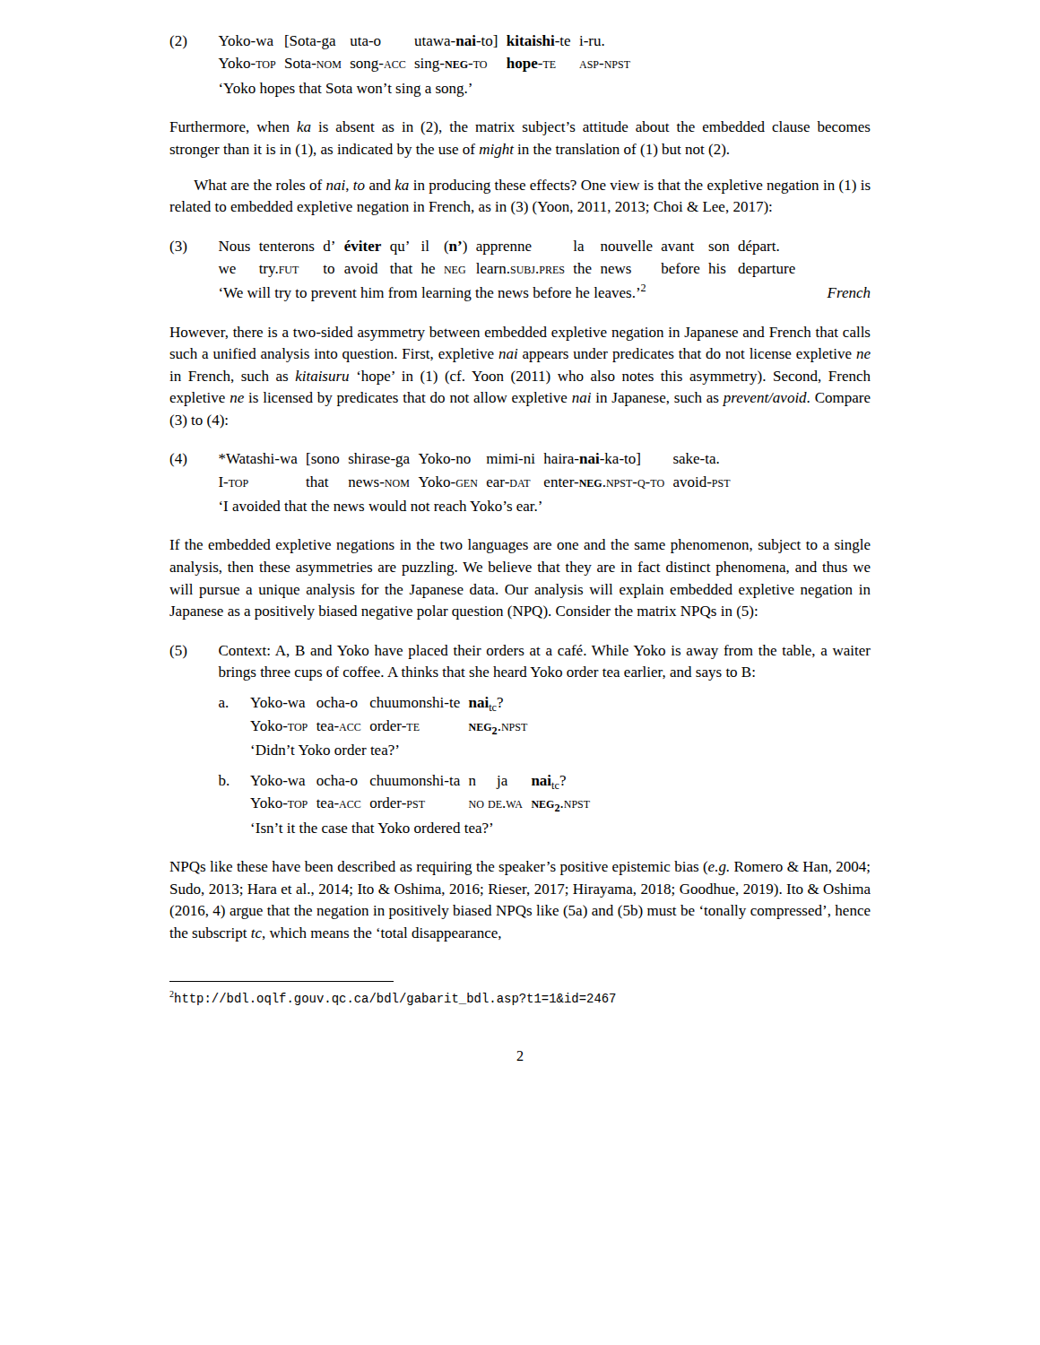(2)
| Yoko-wa | [Sota-ga | uta-o | utawa- nai -to] | kitaishi -te | i-ru. |
| Yoko- top | Sota- nom | song- acc | sing- neg - to | hope - te | asp-npst |
‘Yoko hopes that Sota won’t sing a song.’
Furthermore, when ka is absent as in (2), the matrix subject’s attitude about the embedded clause becomes stronger than it is in (1), as indicated by the use of might in the translation of (1) but not (2).
What are the roles of nai, to and ka in producing these effects? One view is that the expletive negation in (1) is related to embedded expletive negation in French, as in (3) (Yoon, 2011, 2013; Choi & Lee, 2017):
(3)
| Nous | tenterons | d’ | éviter | qu’ | il | ( n’ ) | apprenne | la | nouvelle | avant | son | départ. |
| we | try. fut | to | avoid | that | he | neg | learn. subj.pres | the | news | before | his | departure |
‘We will try to prevent him from learning the news before he leaves.’2French
However, there is a two-sided asymmetry between embedded expletive negation in Japanese and French that calls such a unified analysis into question. First, expletive nai appears under predicates that do not license expletive ne in French, such as kitaisuru ‘hope’ in (1) (cf. Yoon (2011) who also notes this asymmetry). Second, French expletive ne is licensed by predicates that do not allow expletive nai in Japanese, such as prevent/avoid. Compare (3) to (4):
(4)
| *Watashi-wa | [sono | shirase-ga | Yoko-no | mimi-ni | haira- nai -ka-to] | sake-ta. |
| I- top | that | news- nom | Yoko- gen | ear- dat | enter- neg . npst - q - to | avoid- pst |
‘I avoided that the news would not reach Yoko’s ear.’
If the embedded expletive negations in the two languages are one and the same phenomenon, subject to a single analysis, then these asymmetries are puzzling. We believe that they are in fact distinct phenomena, and thus we will pursue a unique analysis for the Japanese data. Our analysis will explain embedded expletive negation in Japanese as a positively biased negative polar question (NPQ). Consider the matrix NPQs in (5):
(5)
Context: A, B and Yoko have placed their orders at a café. While Yoko is away from the table, a waiter brings three cups of coffee. A thinks that she heard Yoko order tea earlier, and says to B:
a.
| Yoko-wa | ocha-o | chuumonshi-te | nai tc ? |
| Yoko- top | tea- acc | order- te | neg 2 . npst |
‘Didn’t Yoko order tea?’
b.
| Yoko-wa | ocha-o | chuumonshi-ta | n | ja | nai tc ? |
| Yoko- top | tea- acc | order- pst | no de.wa | neg 2 . npst |
‘Isn’t it the case that Yoko ordered tea?’
NPQs like these have been described as requiring the speaker’s positive epistemic bias (e.g. Romero & Han, 2004; Sudo, 2013; Hara et al., 2014; Ito & Oshima, 2016; Rieser, 2017; Hirayama, 2018; Goodhue, 2019). Ito & Oshima (2016, 4) argue that the negation in positively biased NPQs like (5a) and (5b) must be ‘tonally compressed’, hence the subscript tc, which means the ‘total disappearance,
2http://bdl.oqlf.gouv.qc.ca/bdl/gabarit_bdl.asp?t1=1&id=2467
2